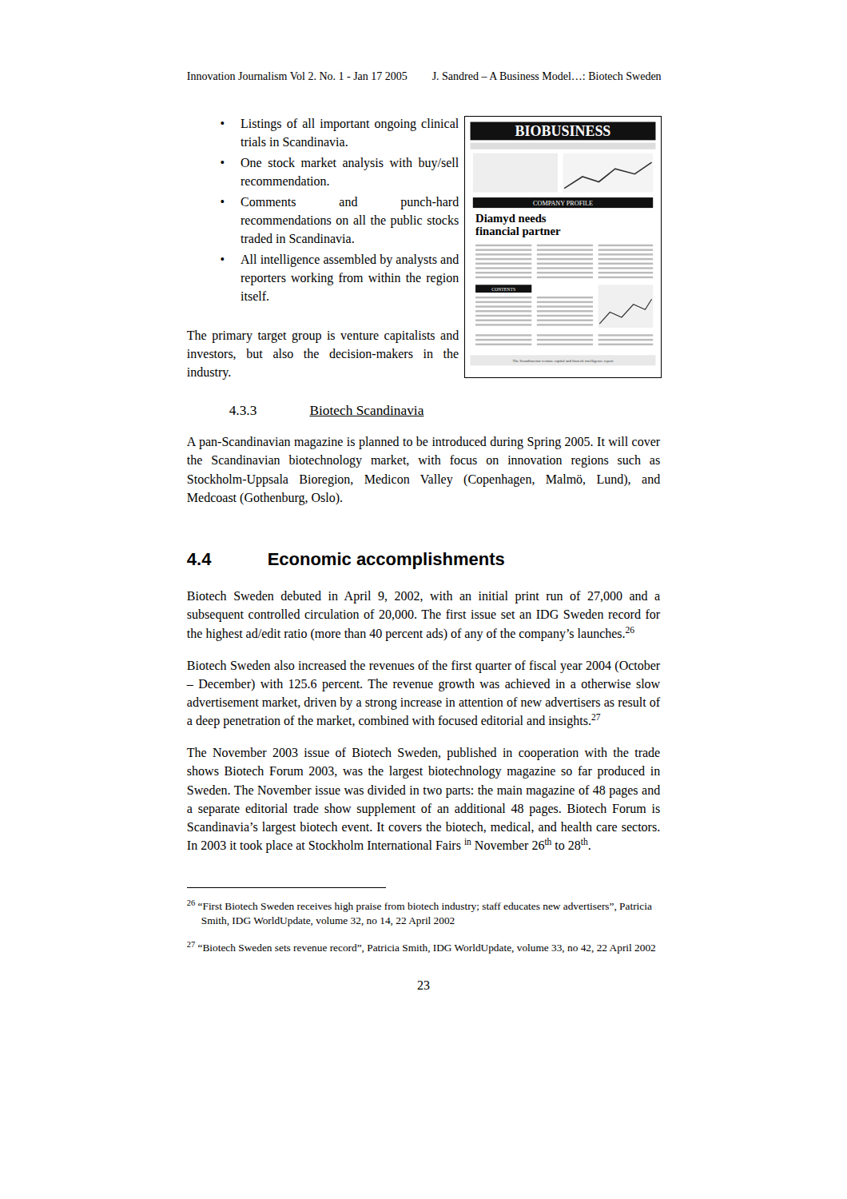Innovation Journalism Vol 2. No. 1 - Jan 17 2005 J. Sandred – A Business Model…: Biotech Sweden
Listings of all important ongoing clinical trials in Scandinavia.
One stock market analysis with buy/sell recommendation.
Comments and punch-hard recommendations on all the public stocks traded in Scandinavia.
All intelligence assembled by analysts and reporters working from within the region itself.
The primary target group is venture capitalists and investors, but also the decision-makers in the industry.
4.3.3 Biotech Scandinavia
A pan-Scandinavian magazine is planned to be introduced during Spring 2005. It will cover the Scandinavian biotechnology market, with focus on innovation regions such as Stockholm-Uppsala Bioregion, Medicon Valley (Copenhagen, Malmö, Lund), and Medcoast (Gothenburg, Oslo).
4.4 Economic accomplishments
Biotech Sweden debuted in April 9, 2002, with an initial print run of 27,000 and a subsequent controlled circulation of 20,000. The first issue set an IDG Sweden record for the highest ad/edit ratio (more than 40 percent ads) of any of the company’s launches.26
Biotech Sweden also increased the revenues of the first quarter of fiscal year 2004 (October – December) with 125.6 percent. The revenue growth was achieved in a otherwise slow advertisement market, driven by a strong increase in attention of new advertisers as result of a deep penetration of the market, combined with focused editorial and insights.27
The November 2003 issue of Biotech Sweden, published in cooperation with the trade shows Biotech Forum 2003, was the largest biotechnology magazine so far produced in Sweden. The November issue was divided in two parts: the main magazine of 48 pages and a separate editorial trade show supplement of an additional 48 pages. Biotech Forum is Scandinavia’s largest biotech event. It covers the biotech, medical, and health care sectors. In 2003 it took place at Stockholm International Fairs in November 26th to 28th.
26 “First Biotech Sweden receives high praise from biotech industry; staff educates new advertisers”, Patricia Smith, IDG WorldUpdate, volume 32, no 14, 22 April 2002
27 “Biotech Sweden sets revenue record”, Patricia Smith, IDG WorldUpdate, volume 33, no 42, 22 April 2002
23